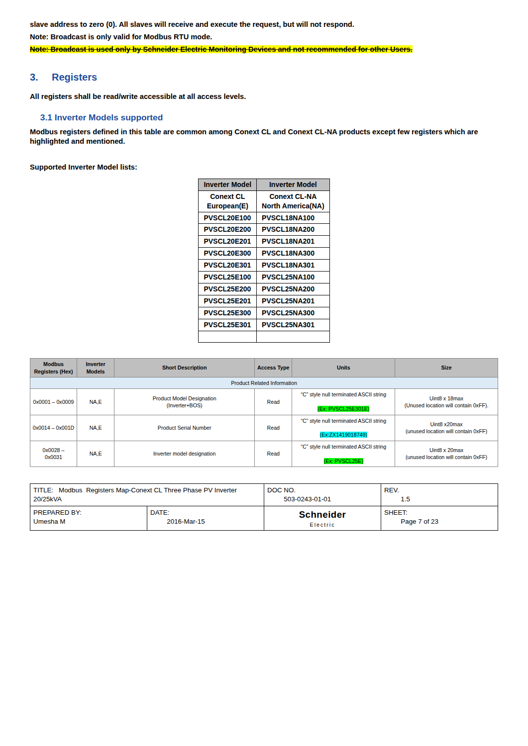slave address to zero (0). All slaves will receive and execute the request, but will not respond.
Note: Broadcast is only valid for Modbus RTU mode.
Note: Broadcast is used only by Schneider Electric Monitoring Devices and not recommended for other Users.
3. Registers
All registers shall be read/write accessible at all access levels.
3.1 Inverter Models supported
Modbus registers defined in this table are common among Conext CL and Conext CL-NA products except few registers which are highlighted and mentioned.
Supported Inverter Model lists:
| Inverter Model | Inverter Model |
| --- | --- |
| Conext CL European(E) | Conext CL-NA North America(NA) |
| PVSCL20E100 | PVSCL18NA100 |
| PVSCL20E200 | PVSCL18NA200 |
| PVSCL20E201 | PVSCL18NA201 |
| PVSCL20E300 | PVSCL18NA300 |
| PVSCL20E301 | PVSCL18NA301 |
| PVSCL25E100 | PVSCL25NA100 |
| PVSCL25E200 | PVSCL25NA200 |
| PVSCL25E201 | PVSCL25NA201 |
| PVSCL25E300 | PVSCL25NA300 |
| PVSCL25E301 | PVSCL25NA301 |
| Modbus Registers (Hex) | Inverter Models | Short Description | Access Type | Units | Size |
| --- | --- | --- | --- | --- | --- |
| Product Related Information |
| 0x0001 – 0x0009 | NA,E | Product Model Designation (Inverter+BOS) | Read | “C” style null terminated ASCII string (Ex: PVSCL25E301E) | Uint8 x 18max (Unused location will contain 0xFF). |
| 0x0014 – 0x001D | NA,E | Product Serial Number | Read | “C” style null terminated ASCII string (Ex:ZX1419018749) | Uint8 x20max (unused location will contain 0xFF) |
| 0x0028 – 0x0031 | NA,E | Inverter model designation | Read | “C” style null terminated ASCII string (Ex: PVSCL25E) | Uint8 x 20max (unused location will contain 0xFF) |
| TITLE: Modbus Registers Map-Conext CL Three Phase PV Inverter 20/25kVA | DOC NO. 503-0243-01-01 | REV. 1.5 |
| PREPARED BY: Umesha M | DATE: 2016-Mar-15 | Schneider Electric | SHEET: Page 7 of 23 |